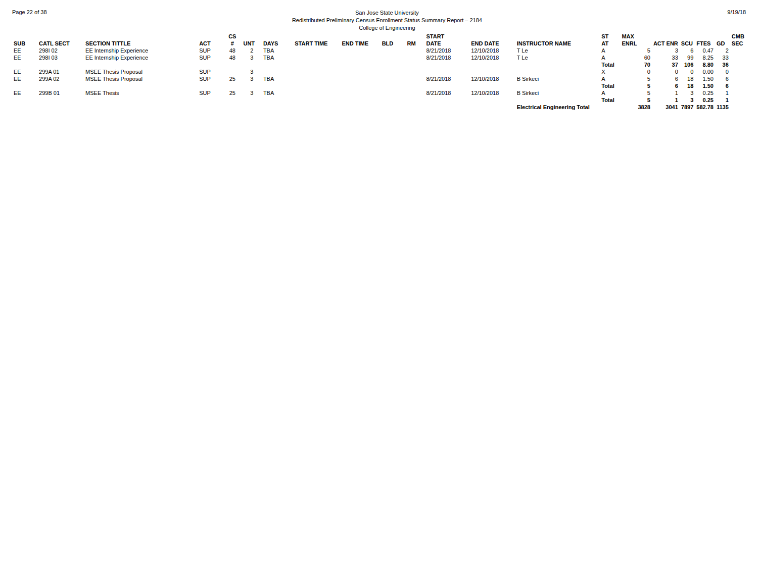Page 22 of 38
San Jose State University
Redistributed Preliminary Census Enrollment Status Summary Report – 2184
College of Engineering
9/19/18
| | | | | CS | | | | | | | START | | | ST | MAX | | | | | CMB |
| --- | --- | --- | --- | --- | --- | --- | --- | --- | --- | --- | --- | --- | --- | --- | --- | --- | --- | --- | --- | --- |
| SUB | CATL SECT | SECTION TITTLE | ACT | # | UNT | DAYS | START TIME | END TIME | BLD | RM | DATE | END DATE | INSTRUCTOR NAME | AT | ENRL | ACT ENR | SCU | FTES | GD | SEC |
| EE | 298I 02 | EE Internship Experience | SUP | 48 | 2 | TBA | | | | | 8/21/2018 | 12/10/2018 | T Le | A | 5 | 3 | 6 | 0.47 | 2 | |
| EE | 298I 03 | EE Internship Experience | SUP | 48 | 3 | TBA | | | | | 8/21/2018 | 12/10/2018 | T Le | A | 60 | 33 | 99 | 8.25 | 33 | |
| | | | | | | | | | | | | | | Total | 70 | 37 | 106 | 8.80 | 36 | |
| EE | 299A 01 | MSEE Thesis Proposal | SUP | | 3 | | | | | | | | | X | 0 | 0 | 0 | 0.00 | 0 | |
| EE | 299A 02 | MSEE Thesis Proposal | SUP | 25 | 3 | TBA | | | | | 8/21/2018 | 12/10/2018 | B Sirkeci | A | 5 | 6 | 18 | 1.50 | 6 | |
| | | | | | | | | | | | | | | Total | 5 | 6 | 18 | 1.50 | 6 | |
| EE | 299B 01 | MSEE Thesis | SUP | 25 | 3 | TBA | | | | | 8/21/2018 | 12/10/2018 | B Sirkeci | A | 5 | 1 | 3 | 0.25 | 1 | |
| | | | | | | | | | | | | | | Total | 5 | 1 | 3 | 0.25 | 1 | |
| | | | | | | | | | | | | | Electrical Engineering Total | | 3828 | 3041 | 7897 | 582.78 | 1135 | |